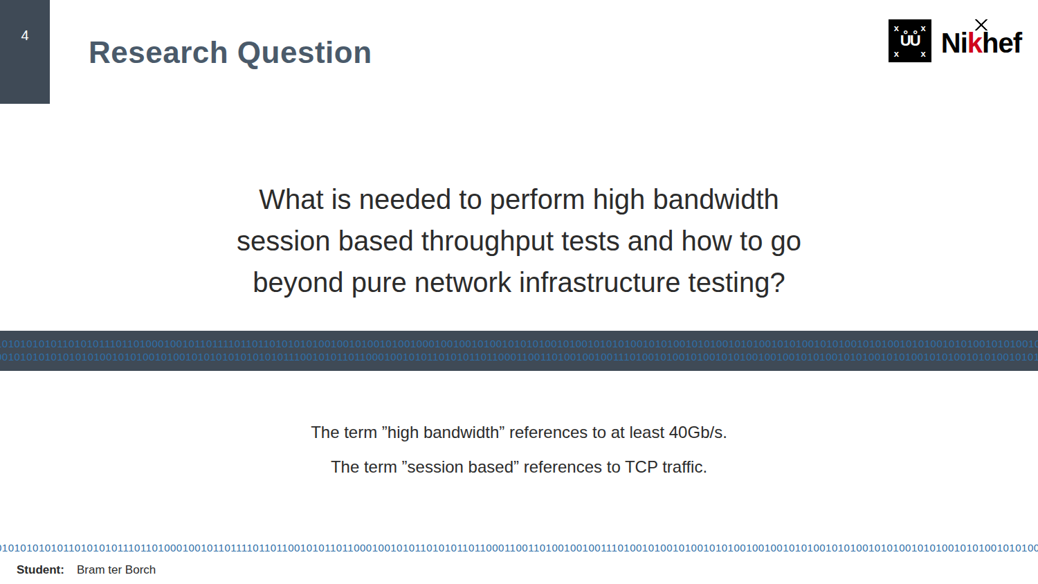4
Research Question
x x x x ŮŮ
Nikhef
What is needed to perform high bandwidth
session based throughput tests and how to go
beyond pure network infrastructure testing?
1010101010110101011101101000100101101111011011010101010010010100101001000100100101001010101001010010101010010101001010100101010010101001010100101010010101001010100101010010101001010100101010
0010101010101010100101010010100101010101010101011100101011011000100101011010101101100011001101001001001110100101001010010101001001001010100101010010101001010100101010010101001010100101010010101
The term ”high bandwidth” references to at least 40Gb/s.
The term ”session based” references to TCP traffic.
0101010101011010101011101101000100101101111011011001010110110001001010110101011011000110011010010010011101001010010100101010010010010101001010100101010010101001010100101010010101001010100101010
Student: Bram ter Borch